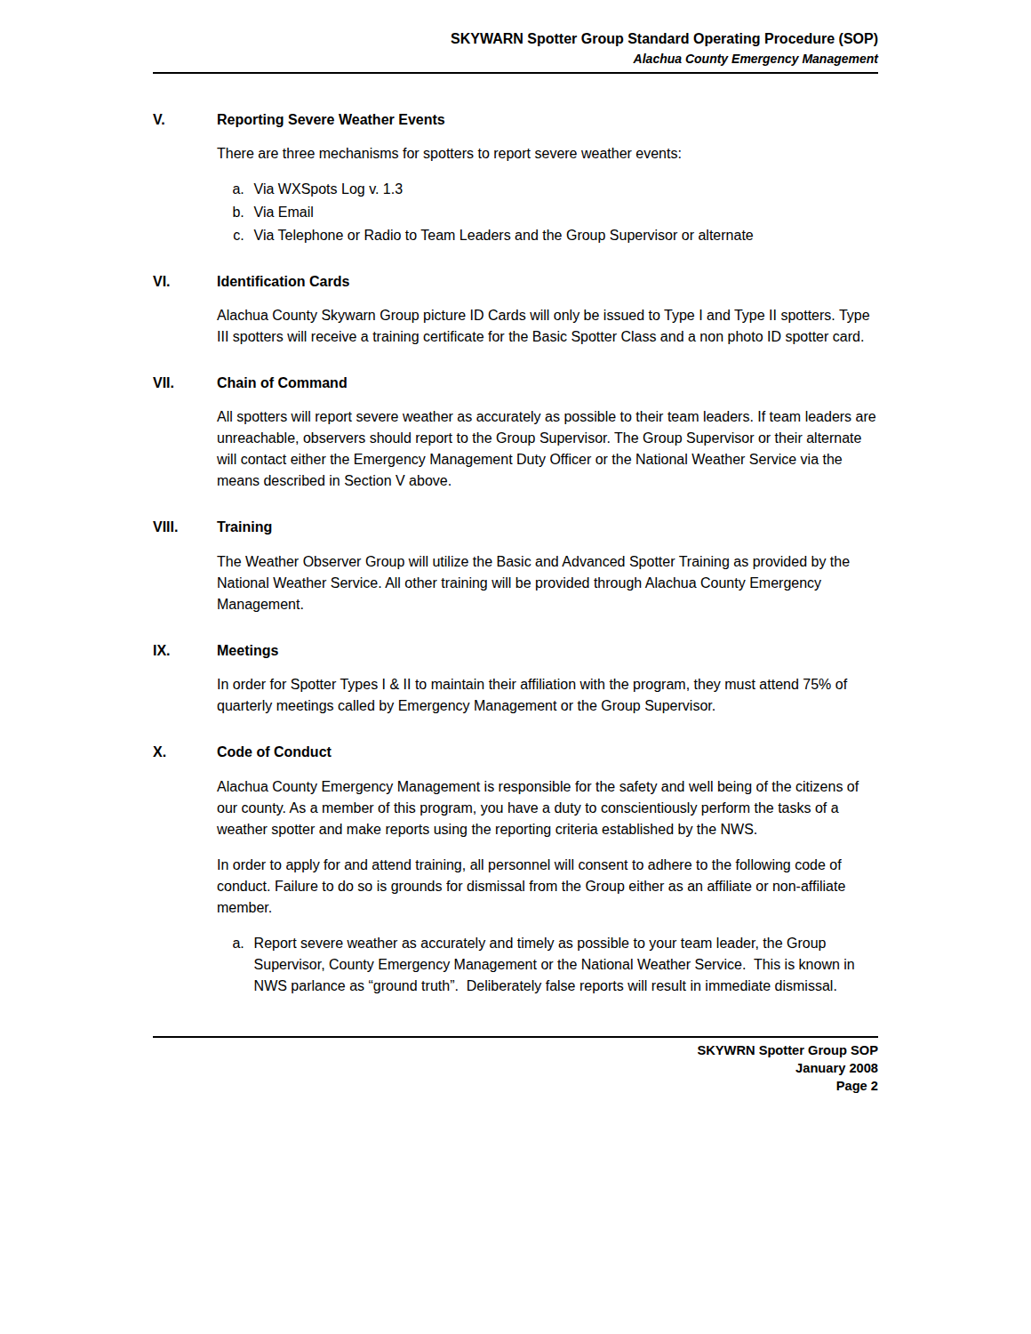SKYWARN Spotter Group Standard Operating Procedure (SOP)
Alachua County Emergency Management
V. Reporting Severe Weather Events
There are three mechanisms for spotters to report severe weather events:
Via WXSpots Log v. 1.3
Via Email
Via Telephone or Radio to Team Leaders and the Group Supervisor or alternate
VI. Identification Cards
Alachua County Skywarn Group picture ID Cards will only be issued to Type I and Type II spotters. Type III spotters will receive a training certificate for the Basic Spotter Class and a non photo ID spotter card.
VII. Chain of Command
All spotters will report severe weather as accurately as possible to their team leaders. If team leaders are unreachable, observers should report to the Group Supervisor. The Group Supervisor or their alternate will contact either the Emergency Management Duty Officer or the National Weather Service via the means described in Section V above.
VIII. Training
The Weather Observer Group will utilize the Basic and Advanced Spotter Training as provided by the National Weather Service. All other training will be provided through Alachua County Emergency Management.
IX. Meetings
In order for Spotter Types I & II to maintain their affiliation with the program, they must attend 75% of quarterly meetings called by Emergency Management or the Group Supervisor.
X. Code of Conduct
Alachua County Emergency Management is responsible for the safety and well being of the citizens of our county. As a member of this program, you have a duty to conscientiously perform the tasks of a weather spotter and make reports using the reporting criteria established by the NWS.
In order to apply for and attend training, all personnel will consent to adhere to the following code of conduct. Failure to do so is grounds for dismissal from the Group either as an affiliate or non-affiliate member.
Report severe weather as accurately and timely as possible to your team leader, the Group Supervisor, County Emergency Management or the National Weather Service. This is known in NWS parlance as “ground truth”. Deliberately false reports will result in immediate dismissal.
SKYWRN Spotter Group SOP
January 2008
Page 2